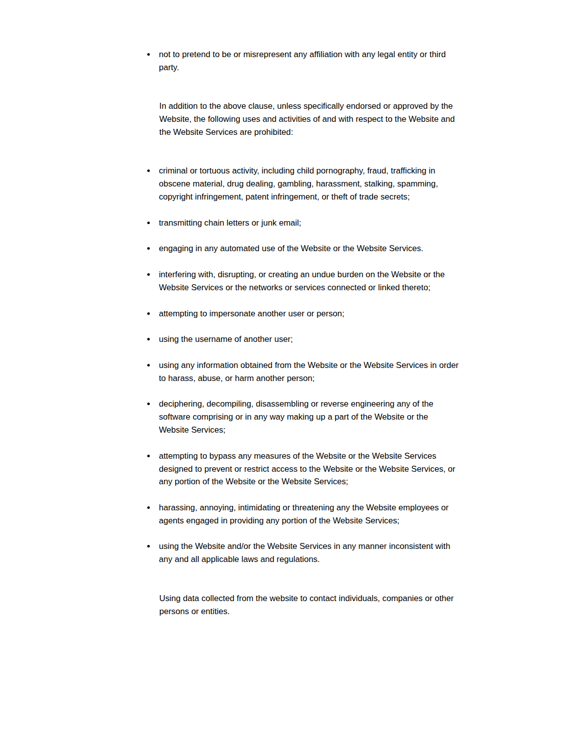not to pretend to be or misrepresent any affiliation with any legal entity or third party.
In addition to the above clause, unless specifically endorsed or approved by the Website, the following uses and activities of and with respect to the Website and the Website Services are prohibited:
criminal or tortuous activity, including child pornography, fraud, trafficking in obscene material, drug dealing, gambling, harassment, stalking, spamming, copyright infringement, patent infringement, or theft of trade secrets;
transmitting chain letters or junk email;
engaging in any automated use of the Website or the Website Services.
interfering with, disrupting, or creating an undue burden on the Website or the Website Services or the networks or services connected or linked thereto;
attempting to impersonate another user or person;
using the username of another user;
using any information obtained from the Website or the Website Services in order to harass, abuse, or harm another person;
deciphering, decompiling, disassembling or reverse engineering any of the software comprising or in any way making up a part of the Website or the Website Services;
attempting to bypass any measures of the Website or the Website Services designed to prevent or restrict access to the Website or the Website Services, or any portion of the Website or the Website Services;
harassing, annoying, intimidating or threatening any the Website employees or agents engaged in providing any portion of the Website Services;
using the Website and/or the Website Services in any manner inconsistent with any and all applicable laws and regulations.
Using data collected from the website to contact individuals, companies or other persons or entities.